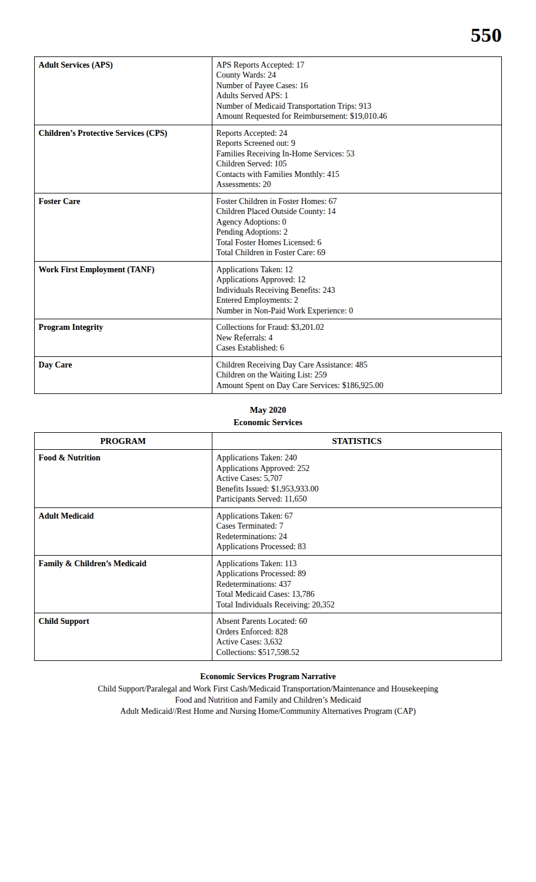550
| Adult Services (APS) | APS Reports Accepted: 17 County Wards: 24 Number of Payee Cases: 16 Adults Served APS: 1 Number of Medicaid Transportation Trips: 913 Amount Requested for Reimbursement: $19,010.46 |
| Children’s Protective Services (CPS) | Reports Accepted: 24 Reports Screened out: 9 Families Receiving In-Home Services: 53 Children Served: 105 Contacts with Families Monthly: 415 Assessments: 20 |
| Foster Care | Foster Children in Foster Homes: 67 Children Placed Outside County: 14 Agency Adoptions: 0 Pending Adoptions: 2 Total Foster Homes Licensed: 6 Total Children in Foster Care: 69 |
| Work First Employment (TANF) | Applications Taken: 12 Applications Approved: 12 Individuals Receiving Benefits: 243 Entered Employments: 2 Number in Non-Paid Work Experience: 0 |
| Program Integrity | Collections for Fraud: $3,201.02 New Referrals: 4 Cases Established: 6 |
| Day Care | Children Receiving Day Care Assistance: 485 Children on the Waiting List: 259 Amount Spent on Day Care Services: $186,925.00 |
May 2020
Economic Services
| PROGRAM | STATISTICS |
| --- | --- |
| Food & Nutrition | Applications Taken: 240 Applications Approved: 252 Active Cases: 5,707 Benefits Issued: $1,953,933.00 Participants Served: 11,650 |
| Adult Medicaid | Applications Taken: 67 Cases Terminated: 7 Redeterminations: 24 Applications Processed: 83 |
| Family & Children’s Medicaid | Applications Taken: 113 Applications Processed: 89 Redeterminations: 437 Total Medicaid Cases: 13,786 Total Individuals Receiving: 20,352 |
| Child Support | Absent Parents Located: 60 Orders Enforced: 828 Active Cases: 3,632 Collections: $517,598.52 |
Economic Services Program Narrative
Child Support/Paralegal and Work First Cash/Medicaid Transportation/Maintenance and Housekeeping
Food and Nutrition and Family and Children’s Medicaid
Adult Medicaid//Rest Home and Nursing Home/Community Alternatives Program (CAP)